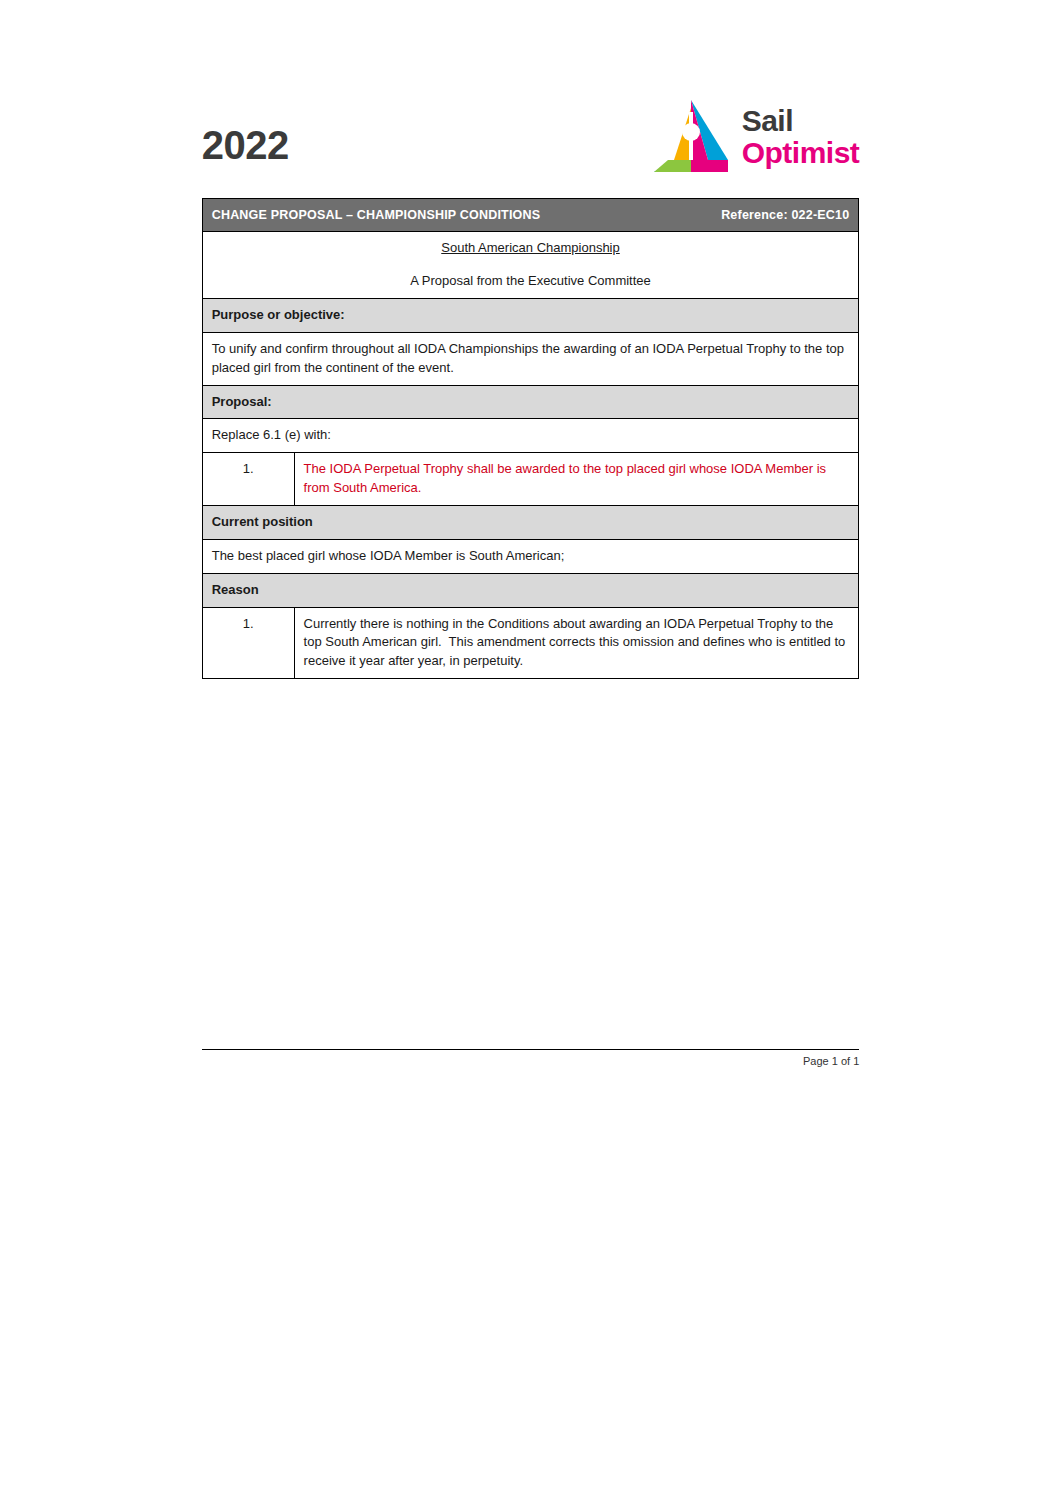2022
Sail Optimist
| Change Proposal – Championship Conditions Reference: 022-EC10 |
| South American Championship A Proposal from the Executive Committee |
| Purpose or objective: |
| To unify and confirm throughout all IODA Championships the awarding of an IODA Perpetual Trophy to the top placed girl from the continent of the event. |
| Proposal: |
| Replace 6.1 (e) with: |
| 1. | The IODA Perpetual Trophy shall be awarded to the top placed girl whose IODA Member is from South America. |
| Current position |
| The best placed girl whose IODA Member is South American; |
| Reason |
| 1. | Currently there is nothing in the Conditions about awarding an IODA Perpetual Trophy to the top South American girl. This amendment corrects this omission and defines who is entitled to receive it year after year, in perpetuity. |
Page 1 of 1